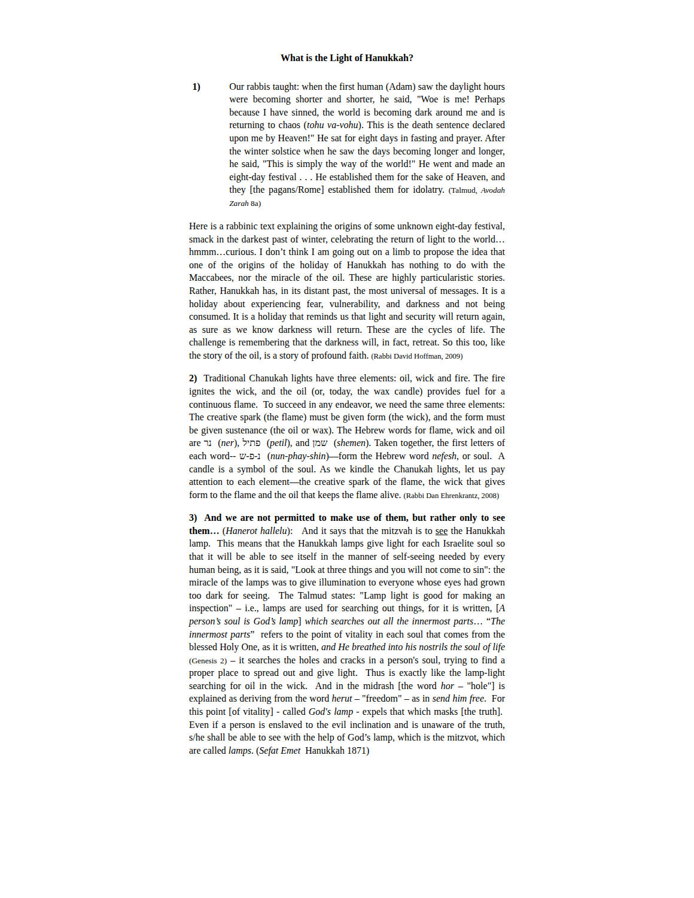What is the Light of Hanukkah?
1)
Our rabbis taught: when the first human (Adam) saw the daylight hours were becoming shorter and shorter, he said, "Woe is me! Perhaps because I have sinned, the world is becoming dark around me and is returning to chaos (tohu va-vohu). This is the death sentence declared upon me by Heaven!" He sat for eight days in fasting and prayer. After the winter solstice when he saw the days becoming longer and longer, he said, "This is simply the way of the world!" He went and made an eight-day festival . . . He established them for the sake of Heaven, and they [the pagans/Rome] established them for idolatry. (Talmud, Avodah Zarah 8a)
Here is a rabbinic text explaining the origins of some unknown eight-day festival, smack in the darkest past of winter, celebrating the return of light to the world…hmmm…curious. I don’t think I am going out on a limb to propose the idea that one of the origins of the holiday of Hanukkah has nothing to do with the Maccabees, nor the miracle of the oil. These are highly particularistic stories. Rather, Hanukkah has, in its distant past, the most universal of messages. It is a holiday about experiencing fear, vulnerability, and darkness and not being consumed. It is a holiday that reminds us that light and security will return again, as sure as we know darkness will return. These are the cycles of life. The challenge is remembering that the darkness will, in fact, retreat. So this too, like the story of the oil, is a story of profound faith. (Rabbi David Hoffman, 2009)
2) Traditional Chanukah lights have three elements: oil, wick and fire. The fire ignites the wick, and the oil (or, today, the wax candle) provides fuel for a continuous flame. To succeed in any endeavor, we need the same three elements: The creative spark (the flame) must be given form (the wick), and the form must be given sustenance (the oil or wax). The Hebrew words for flame, wick and oil are נר (ner), פתיל (petil), and שמן (shemen). Taken together, the first letters of each word-- נ-פ-ש (nun-phay-shin)—form the Hebrew word nefesh, or soul. A candle is a symbol of the soul. As we kindle the Chanukah lights, let us pay attention to each element—the creative spark of the flame, the wick that gives form to the flame and the oil that keeps the flame alive. (Rabbi Dan Ehrenkrantz, 2008)
3) And we are not permitted to make use of them, but rather only to see them… (Hanerot hallelu): And it says that the mitzvah is to see the Hanukkah lamp. This means that the Hanukkah lamps give light for each Israelite soul so that it will be able to see itself in the manner of self-seeing needed by every human being, as it is said, "Look at three things and you will not come to sin": the miracle of the lamps was to give illumination to everyone whose eyes had grown too dark for seeing. The Talmud states: "Lamp light is good for making an inspection" – i.e., lamps are used for searching out things, for it is written, [A person’s soul is God’s lamp] which searches out all the innermost parts… “The innermost parts” refers to the point of vitality in each soul that comes from the blessed Holy One, as it is written, and He breathed into his nostrils the soul of life (Genesis 2) – it searches the holes and cracks in a person's soul, trying to find a proper place to spread out and give light. Thus is exactly like the lamp-light searching for oil in the wick. And in the midrash [the word hor – "hole"] is explained as deriving from the word herut – "freedom" – as in send him free. For this point [of vitality] - called God's lamp - expels that which masks [the truth]. Even if a person is enslaved to the evil inclination and is unaware of the truth, s/he shall be able to see with the help of God’s lamp, which is the mitzvot, which are called lamps. (Sefat Emet Hanukkah 1871)